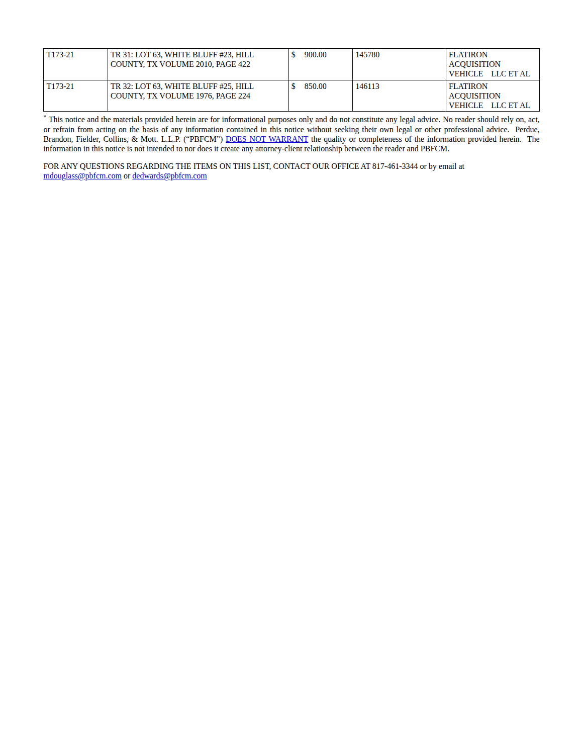| T173-21 | TR 31: LOT 63, WHITE BLUFF #23, HILL COUNTY, TX VOLUME 2010, PAGE 422 | $ 900.00 | 145780 | FLATIRON ACQUISITION VEHICLE LLC ET AL |
| T173-21 | TR 32: LOT 63, WHITE BLUFF #25, HILL COUNTY, TX VOLUME 1976, PAGE 224 | $ 850.00 | 146113 | FLATIRON ACQUISITION VEHICLE LLC ET AL |
* This notice and the materials provided herein are for informational purposes only and do not constitute any legal advice. No reader should rely on, act, or refrain from acting on the basis of any information contained in this notice without seeking their own legal or other professional advice. Perdue, Brandon, Fielder, Collins, & Mott. L.L.P. (“PBFCM”) DOES NOT WARRANT the quality or completeness of the information provided herein. The information in this notice is not intended to nor does it create any attorney-client relationship between the reader and PBFCM.
FOR ANY QUESTIONS REGARDING THE ITEMS ON THIS LIST, CONTACT OUR OFFICE AT 817-461-3344 or by email at mdouglass@pbfcm.com or dedwards@pbfcm.com